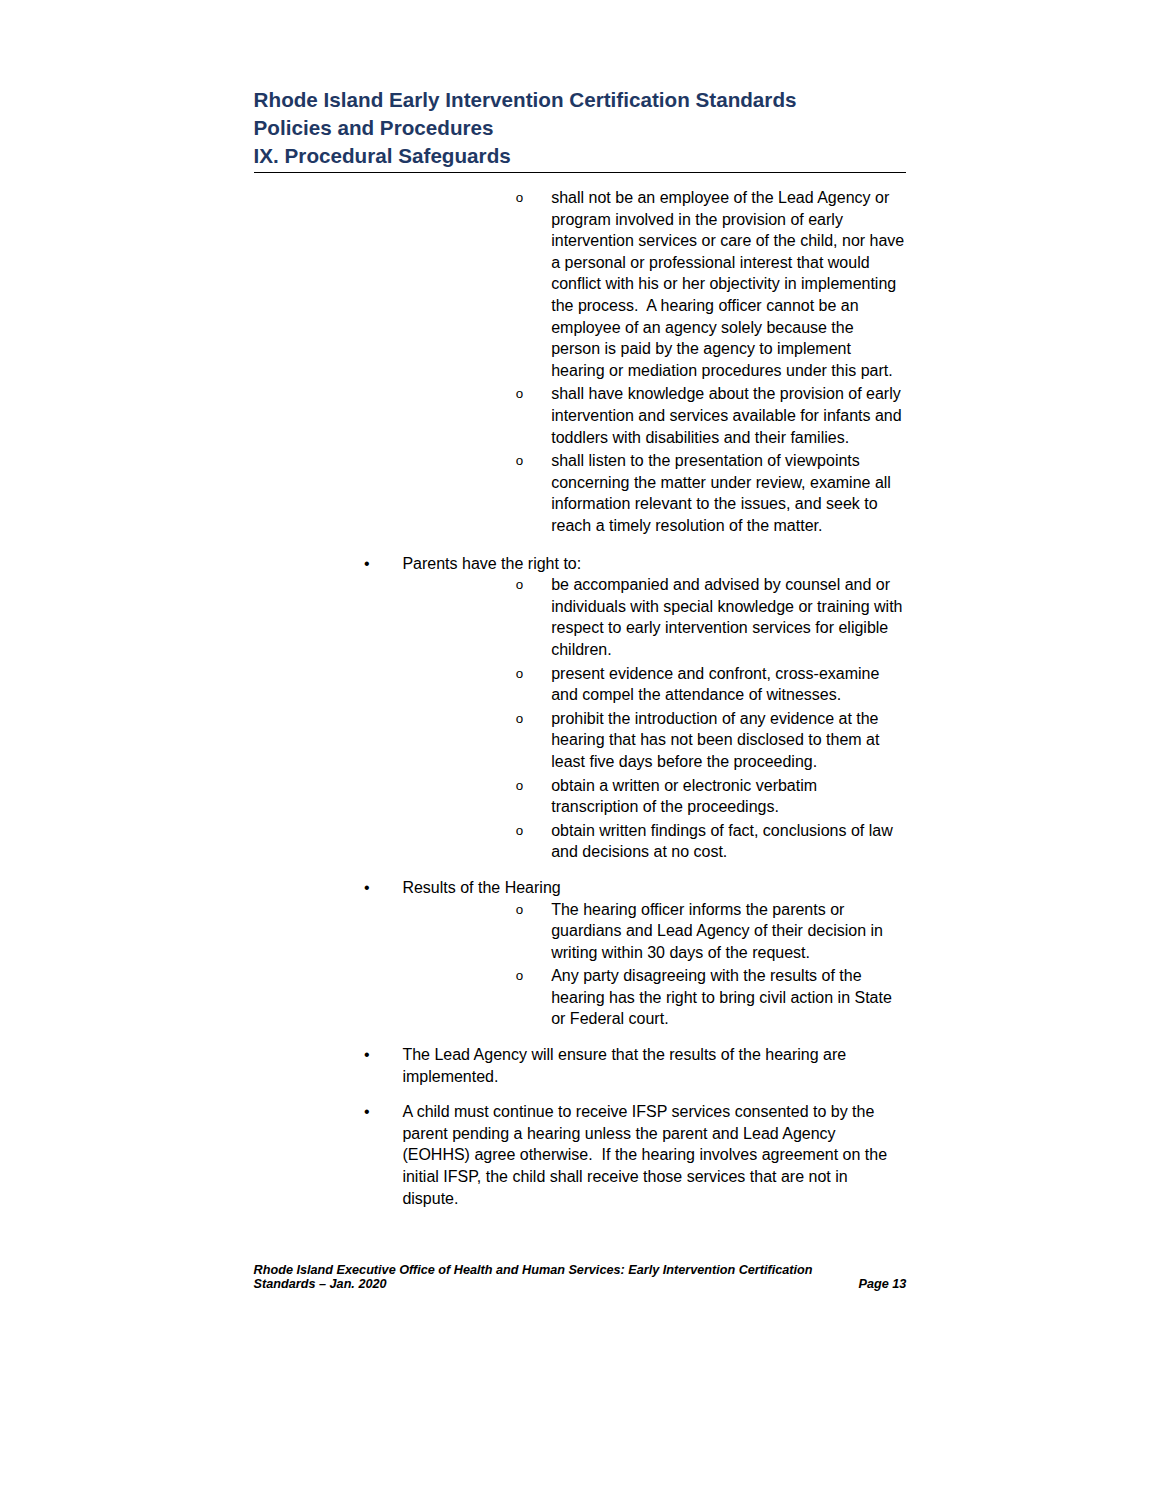Rhode Island Early Intervention Certification Standards Policies and Procedures IX. Procedural Safeguards
oshall not be an employee of the Lead Agency or program involved in the provision of early intervention services or care of the child, nor have a personal or professional interest that would conflict with his or her objectivity in implementing the process. A hearing officer cannot be an employee of an agency solely because the person is paid by the agency to implement hearing or mediation procedures under this part.
oshall have knowledge about the provision of early intervention and services available for infants and toddlers with disabilities and their families.
oshall listen to the presentation of viewpoints concerning the matter under review, examine all information relevant to the issues, and seek to reach a timely resolution of the matter.
•
Parents have the right to:
obe accompanied and advised by counsel and or individuals with special knowledge or training with respect to early intervention services for eligible children.
opresent evidence and confront, cross-examine and compel the attendance of witnesses.
oprohibit the introduction of any evidence at the hearing that has not been disclosed to them at least five days before the proceeding.
oobtain a written or electronic verbatim transcription of the proceedings.
oobtain written findings of fact, conclusions of law and decisions at no cost.
•
Results of the Hearing
o The hearing officer informs the parents or guardians and Lead Agency of their decision in writing within 30 days of the request.
o Any party disagreeing with the results of the hearing has the right to bring civil action in State or Federal court.
•
The Lead Agency will ensure that the results of the hearing are implemented.
•
A child must continue to receive IFSP services consented to by the parent pending a hearing unless the parent and Lead Agency (EOHHS) agree otherwise. If the hearing involves agreement on the initial IFSP, the child shall receive those services that are not in dispute.
Rhode Island Executive Office of Health and Human Services: Early Intervention Certification Standards – Jan. 2020
Page 13